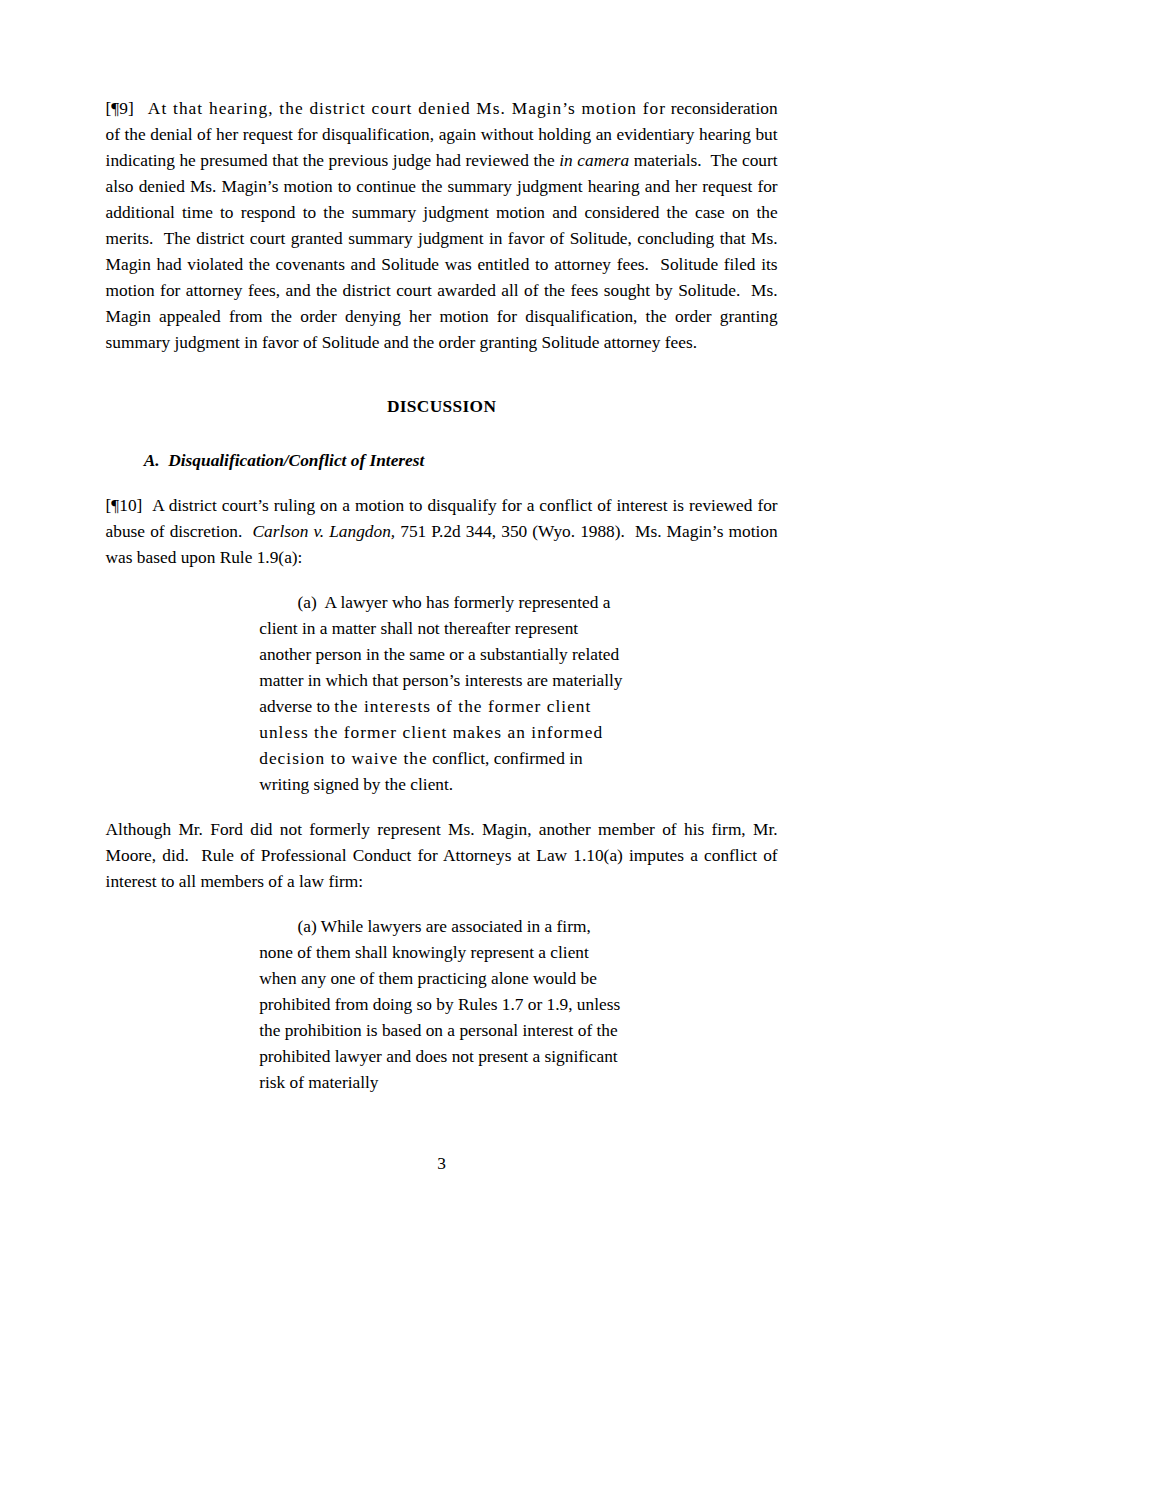[¶9] At that hearing, the district court denied Ms. Magin’s motion for reconsideration of the denial of her request for disqualification, again without holding an evidentiary hearing but indicating he presumed that the previous judge had reviewed the in camera materials. The court also denied Ms. Magin’s motion to continue the summary judgment hearing and her request for additional time to respond to the summary judgment motion and considered the case on the merits. The district court granted summary judgment in favor of Solitude, concluding that Ms. Magin had violated the covenants and Solitude was entitled to attorney fees. Solitude filed its motion for attorney fees, and the district court awarded all of the fees sought by Solitude. Ms. Magin appealed from the order denying her motion for disqualification, the order granting summary judgment in favor of Solitude and the order granting Solitude attorney fees.
DISCUSSION
A. Disqualification/Conflict of Interest
[¶10] A district court’s ruling on a motion to disqualify for a conflict of interest is reviewed for abuse of discretion. Carlson v. Langdon, 751 P.2d 344, 350 (Wyo. 1988). Ms. Magin’s motion was based upon Rule 1.9(a):
(a) A lawyer who has formerly represented a client in a matter shall not thereafter represent another person in the same or a substantially related matter in which that person’s interests are materially adverse to the interests of the former client unless the former client makes an informed decision to waive the conflict, confirmed in writing signed by the client.
Although Mr. Ford did not formerly represent Ms. Magin, another member of his firm, Mr. Moore, did. Rule of Professional Conduct for Attorneys at Law 1.10(a) imputes a conflict of interest to all members of a law firm:
(a) While lawyers are associated in a firm, none of them shall knowingly represent a client when any one of them practicing alone would be prohibited from doing so by Rules 1.7 or 1.9, unless the prohibition is based on a personal interest of the prohibited lawyer and does not present a significant risk of materially
3